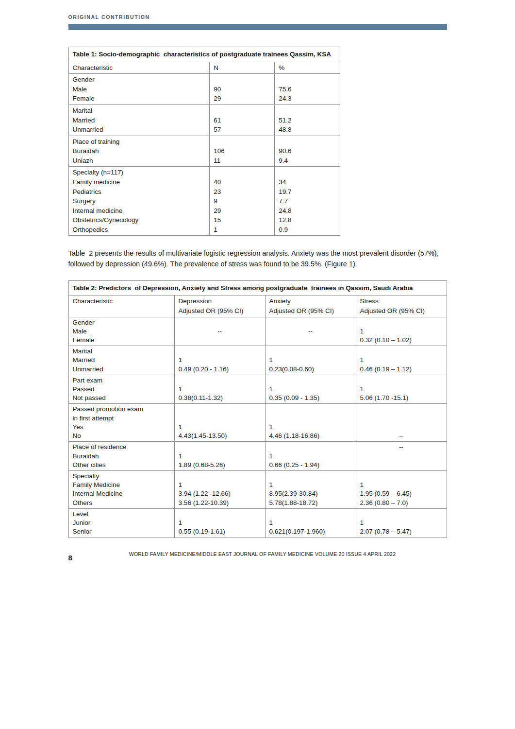Original Contribution
Table 1: Socio-demographic characteristics of postgraduate trainees Qassim, KSA
| Characteristic | N | % |
| --- | --- | --- |
| Gender Male Female | 90 29 | 75.6 24.3 |
| Marital Married Unmarried | 61 57 | 51.2 48.8 |
| Place of training Buraidah Uniazh | 106 11 | 90.6 9.4 |
| Specialty (n=117) Family medicine Pediatrics Surgery Internal medicine Obstetrics/Gynecology Orthopedics | 40 23 9 29 15 1 | 34 19.7 7.7 24.8 12.8 0.9 |
Table 2 presents the results of multivariate logistic regression analysis. Anxiety was the most prevalent disorder (57%), followed by depression (49.6%). The prevalence of stress was found to be 39.5%. (Figure 1).
Table 2: Predictors of Depression, Anxiety and Stress among postgraduate trainees in Qassim, Saudi Arabia
| Characteristic | Depression Adjusted OR (95% CI) | Anxiety Adjusted OR (95% CI) | Stress Adjusted OR (95% CI) |
| --- | --- | --- | --- |
| Gender Male Female | -- | -- | 1 0.32 (0.10 – 1.02) |
| Marital Married Unmarried | 1 0.49 (0.20 - 1.16) | 1 0.23(0.08-0.60) | 1 0.46 (0.19 – 1.12) |
| Part exam Passed Not passed | 1 0.38(0.11-1.32) | 1 0.35 (0.09 - 1.35) | 1 5.06 (1.70 -15.1) |
| Passed promotion exam in first attempt Yes No | 1 4.43(1.45-13.50) | 1 4.46 (1.18-16.86) | -- |
| Place of residence Buraidah Other cities | 1 1.89 (0.68-5.26) | 1 0.66 (0.25 - 1.94) | -- |
| Specialty Family Medicine Internal Medicine Others | 1 3.94 (1.22 -12.66) 3.56 (1.22-10.39) | 1 8.95(2.39-30.84) 5.78(1.88-18.72) | 1 1.95 (0.59 – 6.45) 2.36 (0.80 – 7.0) |
| Level Junior Senior | 1 0.55 (0.19-1.61) | 1 0.621(0.197-1.960) | 1 2.07 (0.78 – 5.47) |
8
WORLD FAMILY MEDICINE/MIDDLE EAST JOURNAL OF FAMILY MEDICINE VOLUME 20 ISSUE 4 APRIL 2022